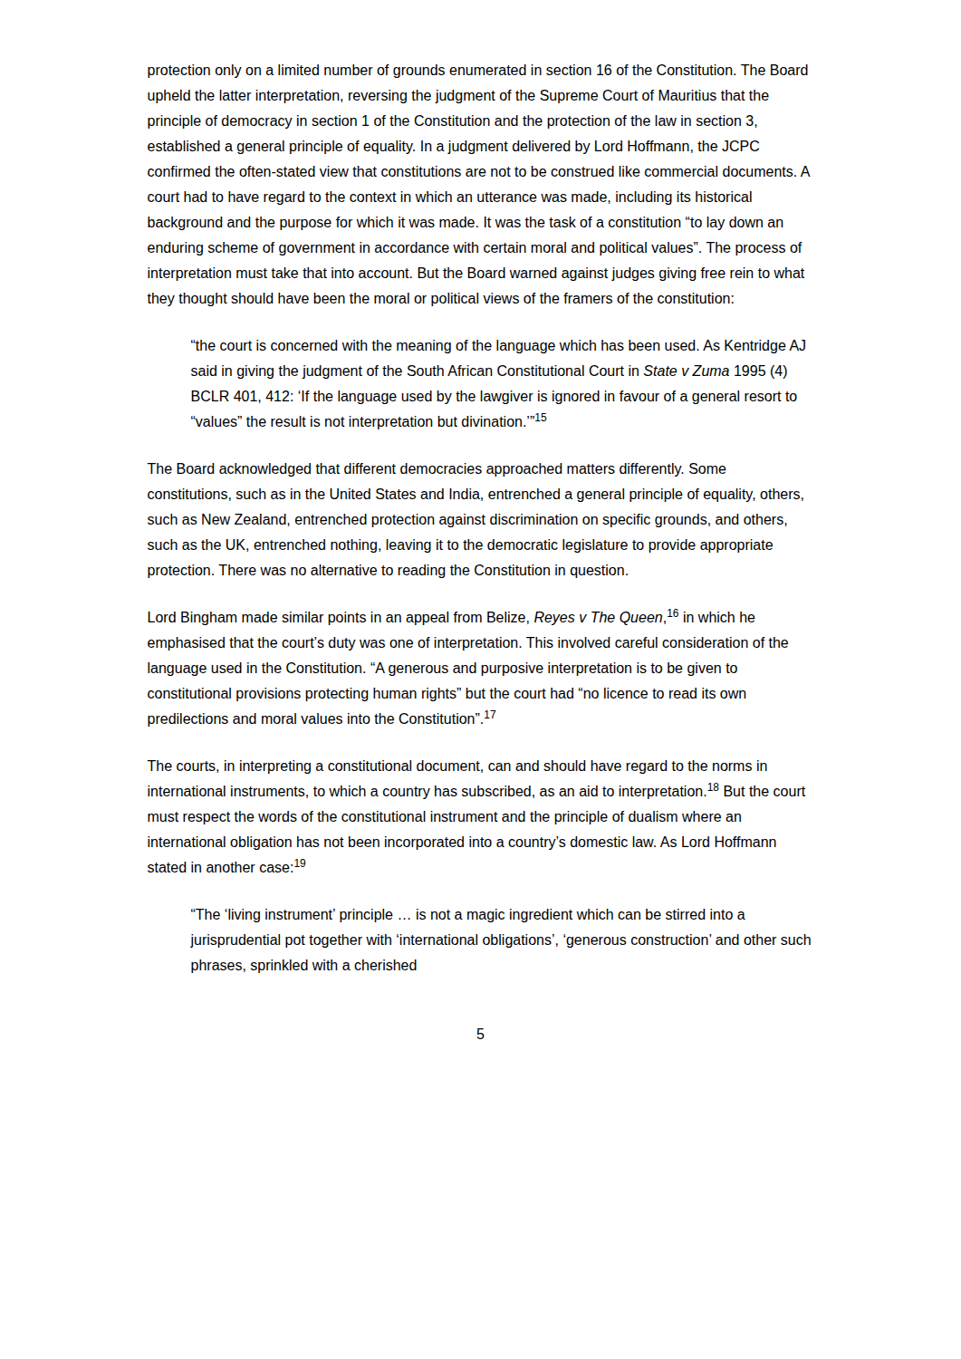protection only on a limited number of grounds enumerated in section 16 of the Constitution. The Board upheld the latter interpretation, reversing the judgment of the Supreme Court of Mauritius that the principle of democracy in section 1 of the Constitution and the protection of the law in section 3, established a general principle of equality. In a judgment delivered by Lord Hoffmann, the JCPC confirmed the often-stated view that constitutions are not to be construed like commercial documents. A court had to have regard to the context in which an utterance was made, including its historical background and the purpose for which it was made. It was the task of a constitution “to lay down an enduring scheme of government in accordance with certain moral and political values”. The process of interpretation must take that into account. But the Board warned against judges giving free rein to what they thought should have been the moral or political views of the framers of the constitution:
“the court is concerned with the meaning of the language which has been used. As Kentridge AJ said in giving the judgment of the South African Constitutional Court in State v Zuma 1995 (4) BCLR 401, 412: ‘If the language used by the lawgiver is ignored in favour of a general resort to “values” the result is not interpretation but divination.’”15
The Board acknowledged that different democracies approached matters differently. Some constitutions, such as in the United States and India, entrenched a general principle of equality, others, such as New Zealand, entrenched protection against discrimination on specific grounds, and others, such as the UK, entrenched nothing, leaving it to the democratic legislature to provide appropriate protection. There was no alternative to reading the Constitution in question.
Lord Bingham made similar points in an appeal from Belize, Reyes v The Queen,16 in which he emphasised that the court’s duty was one of interpretation. This involved careful consideration of the language used in the Constitution. “A generous and purposive interpretation is to be given to constitutional provisions protecting human rights” but the court had “no licence to read its own predilections and moral values into the Constitution”.17
The courts, in interpreting a constitutional document, can and should have regard to the norms in international instruments, to which a country has subscribed, as an aid to interpretation.18 But the court must respect the words of the constitutional instrument and the principle of dualism where an international obligation has not been incorporated into a country’s domestic law. As Lord Hoffmann stated in another case:19
“The ‘living instrument’ principle … is not a magic ingredient which can be stirred into a jurisprudential pot together with ‘international obligations’, ‘generous construction’ and other such phrases, sprinkled with a cherished
5